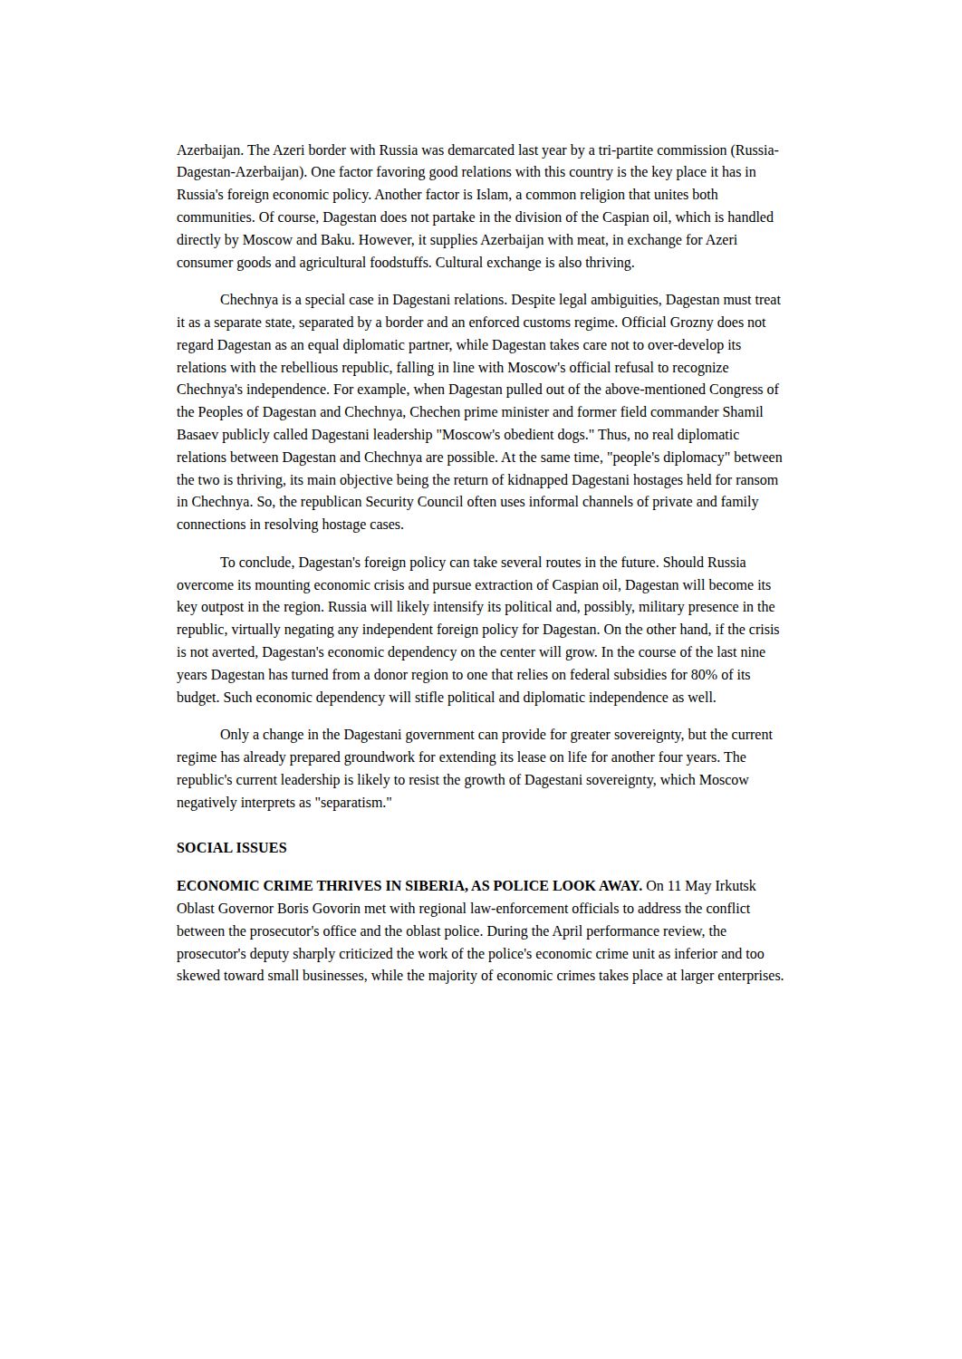Azerbaijan. The Azeri border with Russia was demarcated last year by a tri-partite commission (Russia-Dagestan-Azerbaijan). One factor favoring good relations with this country is the key place it has in Russia's foreign economic policy. Another factor is Islam, a common religion that unites both communities. Of course, Dagestan does not partake in the division of the Caspian oil, which is handled directly by Moscow and Baku. However, it supplies Azerbaijan with meat, in exchange for Azeri consumer goods and agricultural foodstuffs. Cultural exchange is also thriving.
Chechnya is a special case in Dagestani relations. Despite legal ambiguities, Dagestan must treat it as a separate state, separated by a border and an enforced customs regime. Official Grozny does not regard Dagestan as an equal diplomatic partner, while Dagestan takes care not to over-develop its relations with the rebellious republic, falling in line with Moscow's official refusal to recognize Chechnya's independence. For example, when Dagestan pulled out of the above-mentioned Congress of the Peoples of Dagestan and Chechnya, Chechen prime minister and former field commander Shamil Basaev publicly called Dagestani leadership "Moscow's obedient dogs." Thus, no real diplomatic relations between Dagestan and Chechnya are possible. At the same time, "people's diplomacy" between the two is thriving, its main objective being the return of kidnapped Dagestani hostages held for ransom in Chechnya. So, the republican Security Council often uses informal channels of private and family connections in resolving hostage cases.
To conclude, Dagestan's foreign policy can take several routes in the future. Should Russia overcome its mounting economic crisis and pursue extraction of Caspian oil, Dagestan will become its key outpost in the region. Russia will likely intensify its political and, possibly, military presence in the republic, virtually negating any independent foreign policy for Dagestan. On the other hand, if the crisis is not averted, Dagestan's economic dependency on the center will grow. In the course of the last nine years Dagestan has turned from a donor region to one that relies on federal subsidies for 80% of its budget. Such economic dependency will stifle political and diplomatic independence as well.
Only a change in the Dagestani government can provide for greater sovereignty, but the current regime has already prepared groundwork for extending its lease on life for another four years. The republic's current leadership is likely to resist the growth of Dagestani sovereignty, which Moscow negatively interprets as "separatism."
SOCIAL ISSUES
ECONOMIC CRIME THRIVES IN SIBERIA, AS POLICE LOOK AWAY. On 11 May Irkutsk Oblast Governor Boris Govorin met with regional law-enforcement officials to address the conflict between the prosecutor's office and the oblast police. During the April performance review, the prosecutor's deputy sharply criticized the work of the police's economic crime unit as inferior and too skewed toward small businesses, while the majority of economic crimes takes place at larger enterprises.